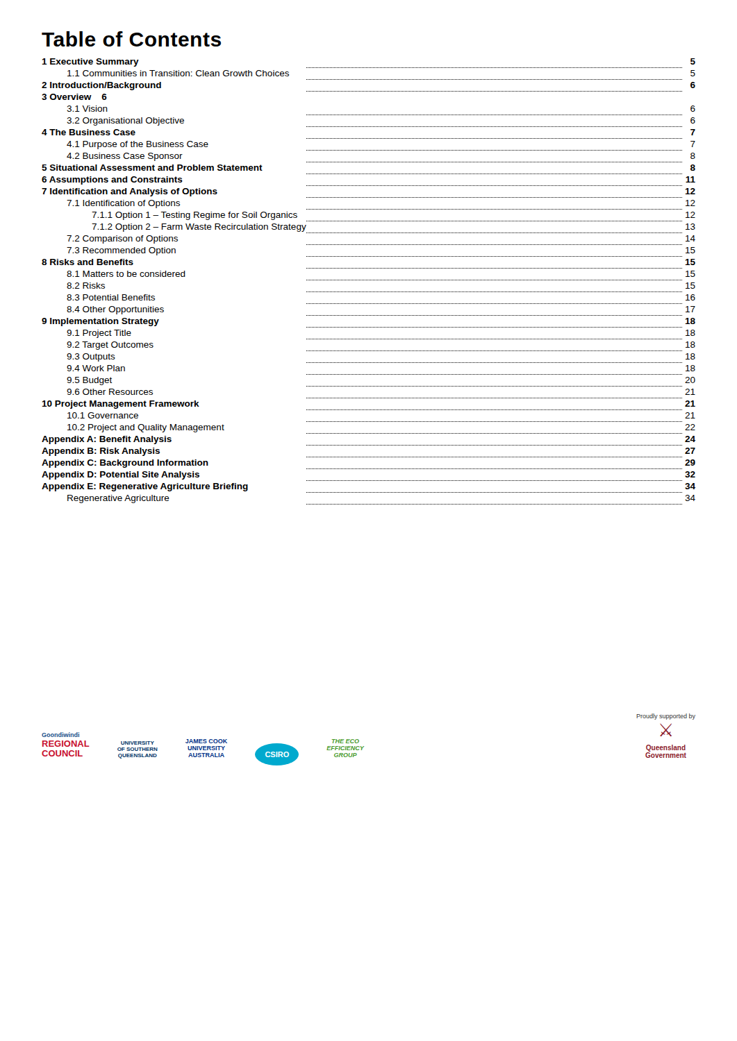Table of Contents
| 1 Executive Summary | | 5 |
| 1.1 Communities in Transition: Clean Growth Choices | | 5 |
| 2 Introduction/Background | | 6 |
| 3 Overview 6 | | |
| 3.1 Vision | | 6 |
| 3.2 Organisational Objective | | 6 |
| 4 The Business Case | | 7 |
| 4.1 Purpose of the Business Case | | 7 |
| 4.2 Business Case Sponsor | | 8 |
| 5 Situational Assessment and Problem Statement | | 8 |
| 6 Assumptions and Constraints | | 11 |
| 7 Identification and Analysis of Options | | 12 |
| 7.1 Identification of Options | | 12 |
| 7.1.1 Option 1 – Testing Regime for Soil Organics | | 12 |
| 7.1.2 Option 2 – Farm Waste Recirculation Strategy | | 13 |
| 7.2 Comparison of Options | | 14 |
| 7.3 Recommended Option | | 15 |
| 8 Risks and Benefits | | 15 |
| 8.1 Matters to be considered | | 15 |
| 8.2 Risks | | 15 |
| 8.3 Potential Benefits | | 16 |
| 8.4 Other Opportunities | | 17 |
| 9 Implementation Strategy | | 18 |
| 9.1 Project Title | | 18 |
| 9.2 Target Outcomes | | 18 |
| 9.3 Outputs | | 18 |
| 9.4 Work Plan | | 18 |
| 9.5 Budget | | 20 |
| 9.6 Other Resources | | 21 |
| 10 Project Management Framework | | 21 |
| 10.1 Governance | | 21 |
| 10.2 Project and Quality Management | | 22 |
| Appendix A: Benefit Analysis | | 24 |
| Appendix B: Risk Analysis | | 27 |
| Appendix C: Background Information | | 29 |
| Appendix D: Potential Site Analysis | | 32 |
| Appendix E: Regenerative Agriculture Briefing | | 34 |
| Regenerative Agriculture | | 34 |
Goondiwindi
REGIONAL
COUNCIL
UNIVERSITY
OF SOUTHERN
QUEENSLAND
JAMES COOK
UNIVERSITY
AUSTRALIA
CSIRO
THE ECO
EFFICIENCY
GROUP
Proudly supported by
⚔
Queensland
Government